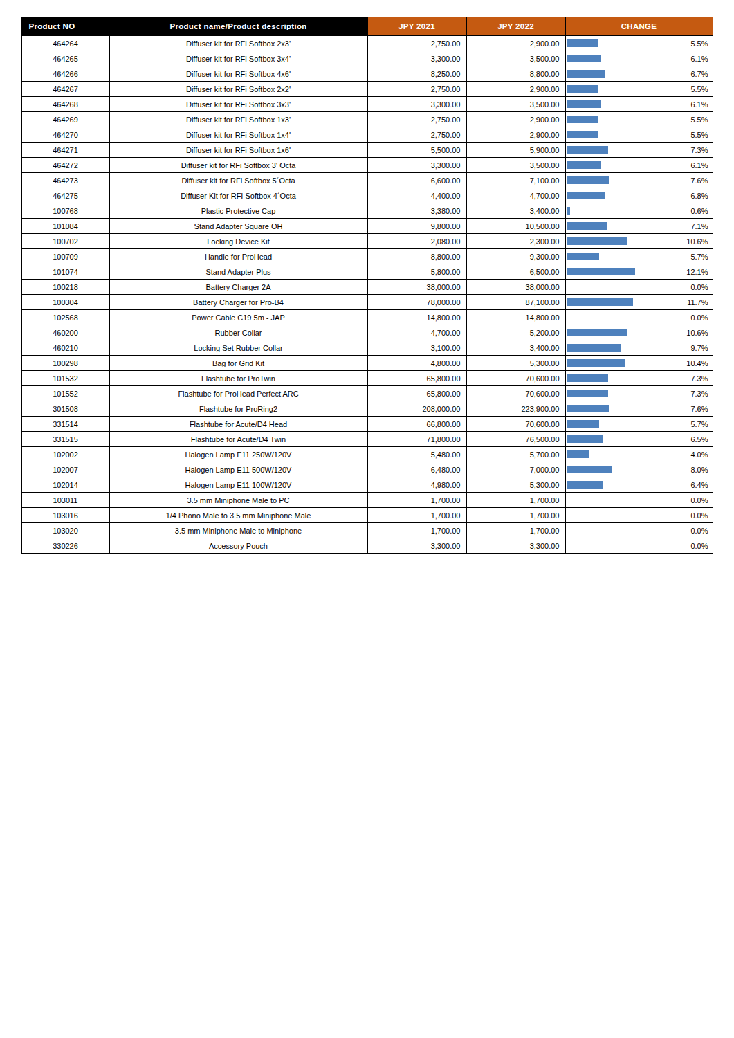| Product NO | Product name/Product description | JPY 2021 | JPY 2022 | CHANGE |
| --- | --- | --- | --- | --- |
| 464264 | Diffuser kit for RFi Softbox 2x3' | 2,750.00 | 2,900.00 | 5.5% |
| 464265 | Diffuser kit for RFi Softbox 3x4' | 3,300.00 | 3,500.00 | 6.1% |
| 464266 | Diffuser kit for RFi Softbox 4x6' | 8,250.00 | 8,800.00 | 6.7% |
| 464267 | Diffuser kit for RFi Softbox 2x2' | 2,750.00 | 2,900.00 | 5.5% |
| 464268 | Diffuser kit for RFi Softbox 3x3' | 3,300.00 | 3,500.00 | 6.1% |
| 464269 | Diffuser kit for RFi Softbox 1x3' | 2,750.00 | 2,900.00 | 5.5% |
| 464270 | Diffuser kit for RFi Softbox 1x4' | 2,750.00 | 2,900.00 | 5.5% |
| 464271 | Diffuser kit for RFi Softbox 1x6' | 5,500.00 | 5,900.00 | 7.3% |
| 464272 | Diffuser kit for RFi Softbox 3' Octa | 3,300.00 | 3,500.00 | 6.1% |
| 464273 | Diffuser kit for RFi Softbox 5´Octa | 6,600.00 | 7,100.00 | 7.6% |
| 464275 | Diffuser Kit for RFI Softbox 4´Octa | 4,400.00 | 4,700.00 | 6.8% |
| 100768 | Plastic Protective Cap | 3,380.00 | 3,400.00 | 0.6% |
| 101084 | Stand Adapter Square OH | 9,800.00 | 10,500.00 | 7.1% |
| 100702 | Locking Device Kit | 2,080.00 | 2,300.00 | 10.6% |
| 100709 | Handle for ProHead | 8,800.00 | 9,300.00 | 5.7% |
| 101074 | Stand Adapter Plus | 5,800.00 | 6,500.00 | 12.1% |
| 100218 | Battery Charger 2A | 38,000.00 | 38,000.00 | 0.0% |
| 100304 | Battery Charger for Pro-B4 | 78,000.00 | 87,100.00 | 11.7% |
| 102568 | Power Cable C19 5m - JAP | 14,800.00 | 14,800.00 | 0.0% |
| 460200 | Rubber Collar | 4,700.00 | 5,200.00 | 10.6% |
| 460210 | Locking Set Rubber Collar | 3,100.00 | 3,400.00 | 9.7% |
| 100298 | Bag for Grid Kit | 4,800.00 | 5,300.00 | 10.4% |
| 101532 | Flashtube for ProTwin | 65,800.00 | 70,600.00 | 7.3% |
| 101552 | Flashtube for ProHead Perfect ARC | 65,800.00 | 70,600.00 | 7.3% |
| 301508 | Flashtube for ProRing2 | 208,000.00 | 223,900.00 | 7.6% |
| 331514 | Flashtube for Acute/D4 Head | 66,800.00 | 70,600.00 | 5.7% |
| 331515 | Flashtube for Acute/D4 Twin | 71,800.00 | 76,500.00 | 6.5% |
| 102002 | Halogen Lamp E11 250W/120V | 5,480.00 | 5,700.00 | 4.0% |
| 102007 | Halogen Lamp E11 500W/120V | 6,480.00 | 7,000.00 | 8.0% |
| 102014 | Halogen Lamp E11 100W/120V | 4,980.00 | 5,300.00 | 6.4% |
| 103011 | 3.5 mm Miniphone Male to PC | 1,700.00 | 1,700.00 | 0.0% |
| 103016 | 1/4 Phono Male to 3.5 mm Miniphone Male | 1,700.00 | 1,700.00 | 0.0% |
| 103020 | 3.5 mm Miniphone Male to Miniphone | 1,700.00 | 1,700.00 | 0.0% |
| 330226 | Accessory Pouch | 3,300.00 | 3,300.00 | 0.0% |